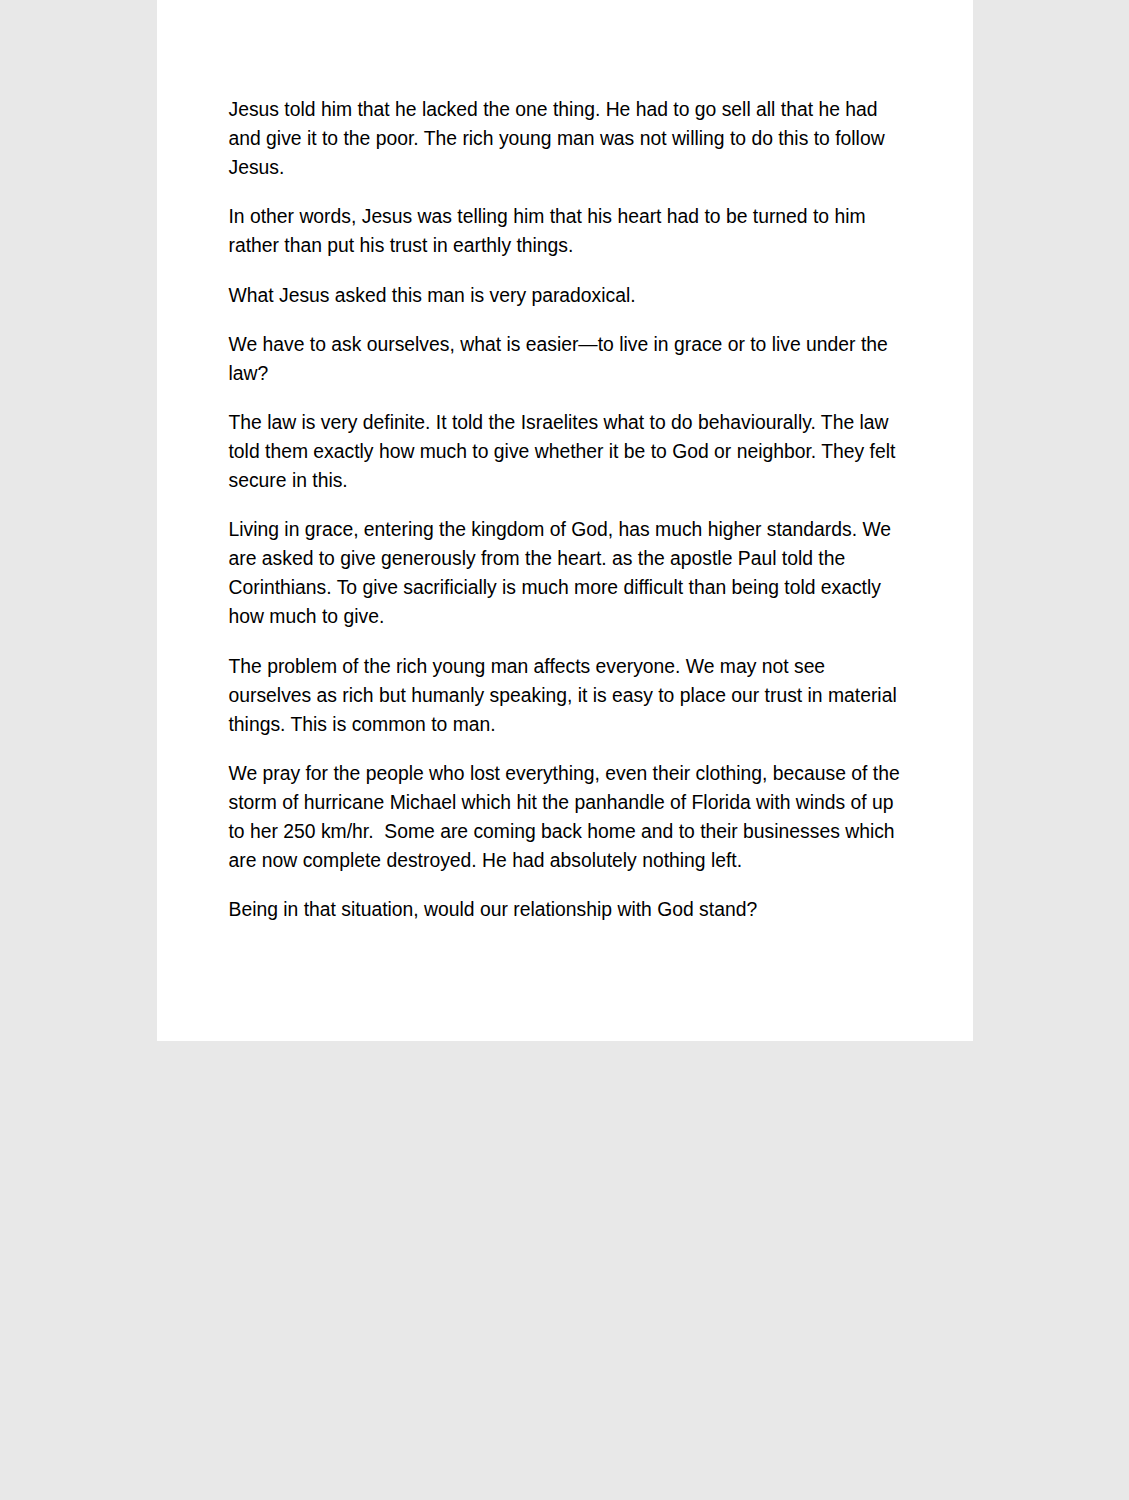Jesus told him that he lacked the one thing. He had to go sell all that he had and give it to the poor. The rich young man was not willing to do this to follow Jesus.
In other words, Jesus was telling him that his heart had to be turned to him rather than put his trust in earthly things.
What Jesus asked this man is very paradoxical.
We have to ask ourselves, what is easier—to live in grace or to live under the law?
The law is very definite. It told the Israelites what to do behaviourally. The law told them exactly how much to give whether it be to God or neighbor. They felt secure in this.
Living in grace, entering the kingdom of God, has much higher standards. We are asked to give generously from the heart. as the apostle Paul told the Corinthians. To give sacrificially is much more difficult than being told exactly how much to give.
The problem of the rich young man affects everyone. We may not see ourselves as rich but humanly speaking, it is easy to place our trust in material things. This is common to man.
We pray for the people who lost everything, even their clothing, because of the storm of hurricane Michael which hit the panhandle of Florida with winds of up to her 250 km/hr. Some are coming back home and to their businesses which are now complete destroyed. He had absolutely nothing left.
Being in that situation, would our relationship with God stand?